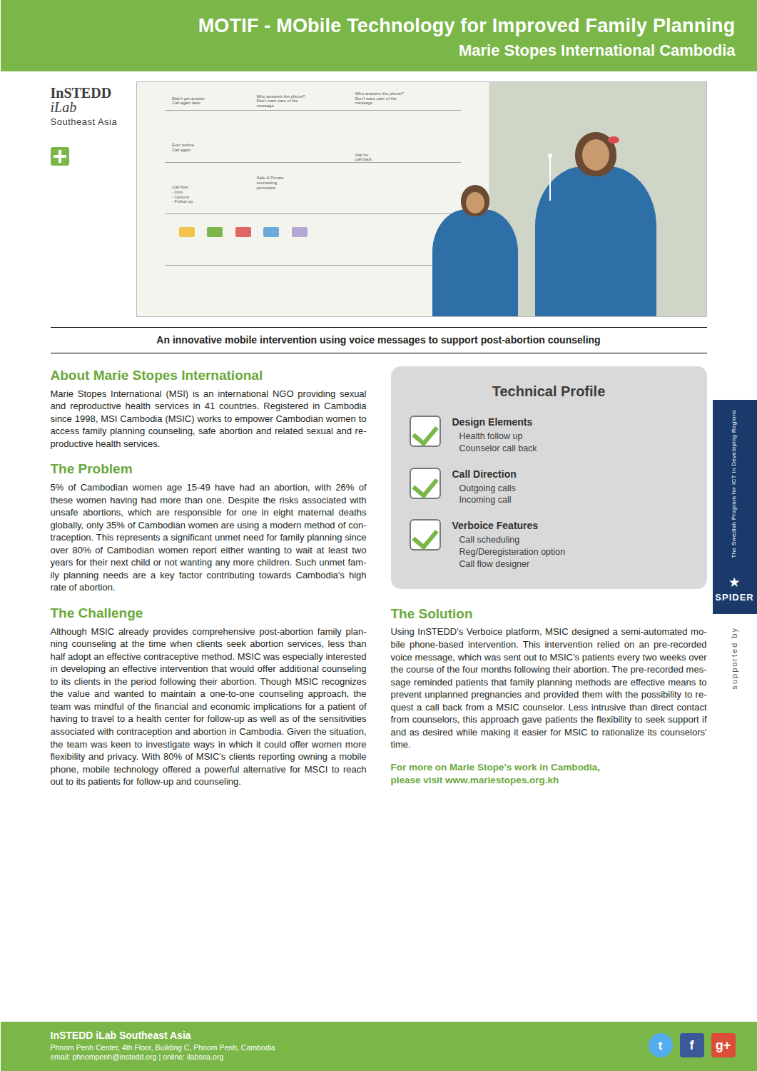MOTIF - MObile Technology for Improved Family Planning
Marie Stopes International Cambodia
InSTEDD iLab
Southeast Asia
Didn't get answer
Call again later
Who answers the phone?
Don't want care of the
message
Who answers the phone?
Don't want care of the
message
Ever before
Call again
Call flow
- Intro
- Options
- Follow up
Safe & Private
counseling
procedure
Ask for
call back
An innovative mobile intervention using voice messages to support post-abortion counseling
About Marie Stopes International
Marie Stopes International (MSI) is an international NGO providing sexual and reproductive health services in 41 countries. Registered in Cambodia since 1998, MSI Cambodia (MSIC) works to empower Cambodian women to access family planning counseling, safe abortion and related sexual and reproductive health services.
The Problem
5% of Cambodian women age 15-49 have had an abortion, with 26% of these women having had more than one. Despite the risks associated with unsafe abortions, which are responsible for one in eight maternal deaths globally, only 35% of Cambodian women are using a modern method of contraception. This represents a significant unmet need for family planning since over 80% of Cambodian women report either wanting to wait at least two years for their next child or not wanting any more children. Such unmet family planning needs are a key factor contributing towards Cambodia's high rate of abortion.
The Challenge
Although MSIC already provides comprehensive post-abortion family planning counseling at the time when clients seek abortion services, less than half adopt an effective contraceptive method. MSIC was especially interested in developing an effective intervention that would offer additional counseling to its clients in the period following their abortion. Though MSIC recognizes the value and wanted to maintain a one-to-one counseling approach, the team was mindful of the financial and economic implications for a patient of having to travel to a health center for follow-up as well as of the sensitivities associated with contraception and abortion in Cambodia. Given the situation, the team was keen to investigate ways in which it could offer women more flexibility and privacy. With 80% of MSIC's clients reporting owning a mobile phone, mobile technology offered a powerful alternative for MSCI to reach out to its patients for follow-up and counseling.
Technical Profile
Design Elements Health follow up Counselor call back
Call Direction Outgoing calls Incoming call
Verboice Features Call scheduling Reg/Deregisteration option Call flow designer
The Solution
Using InSTEDD's Verboice platform, MSIC designed a semi-automated mobile phone-based intervention. This intervention relied on an pre-recorded voice message, which was sent out to MSIC's patients every two weeks over the course of the four months following their abortion. The pre-recorded message reminded patients that family planning methods are effective means to prevent unplanned pregnancies and provided them with the possibility to request a call back from a MSIC counselor. Less intrusive than direct contact from counselors, this approach gave patients the flexibility to seek support if and as desired while making it easier for MSIC to rationalize its counselors' time.
For more on Marie Stope's work in Cambodia,
please visit www.mariestopes.org.kh
The Swedish Program for ICT in Developing Regions
★SPIDER
supported by
InSTEDD iLab Southeast Asia Phnom Penh Center, 4th Floor, Building C, Phnom Penh, Cambodia email: phnompenh@instedd.org | online: ilabsea.org
t
f
g+